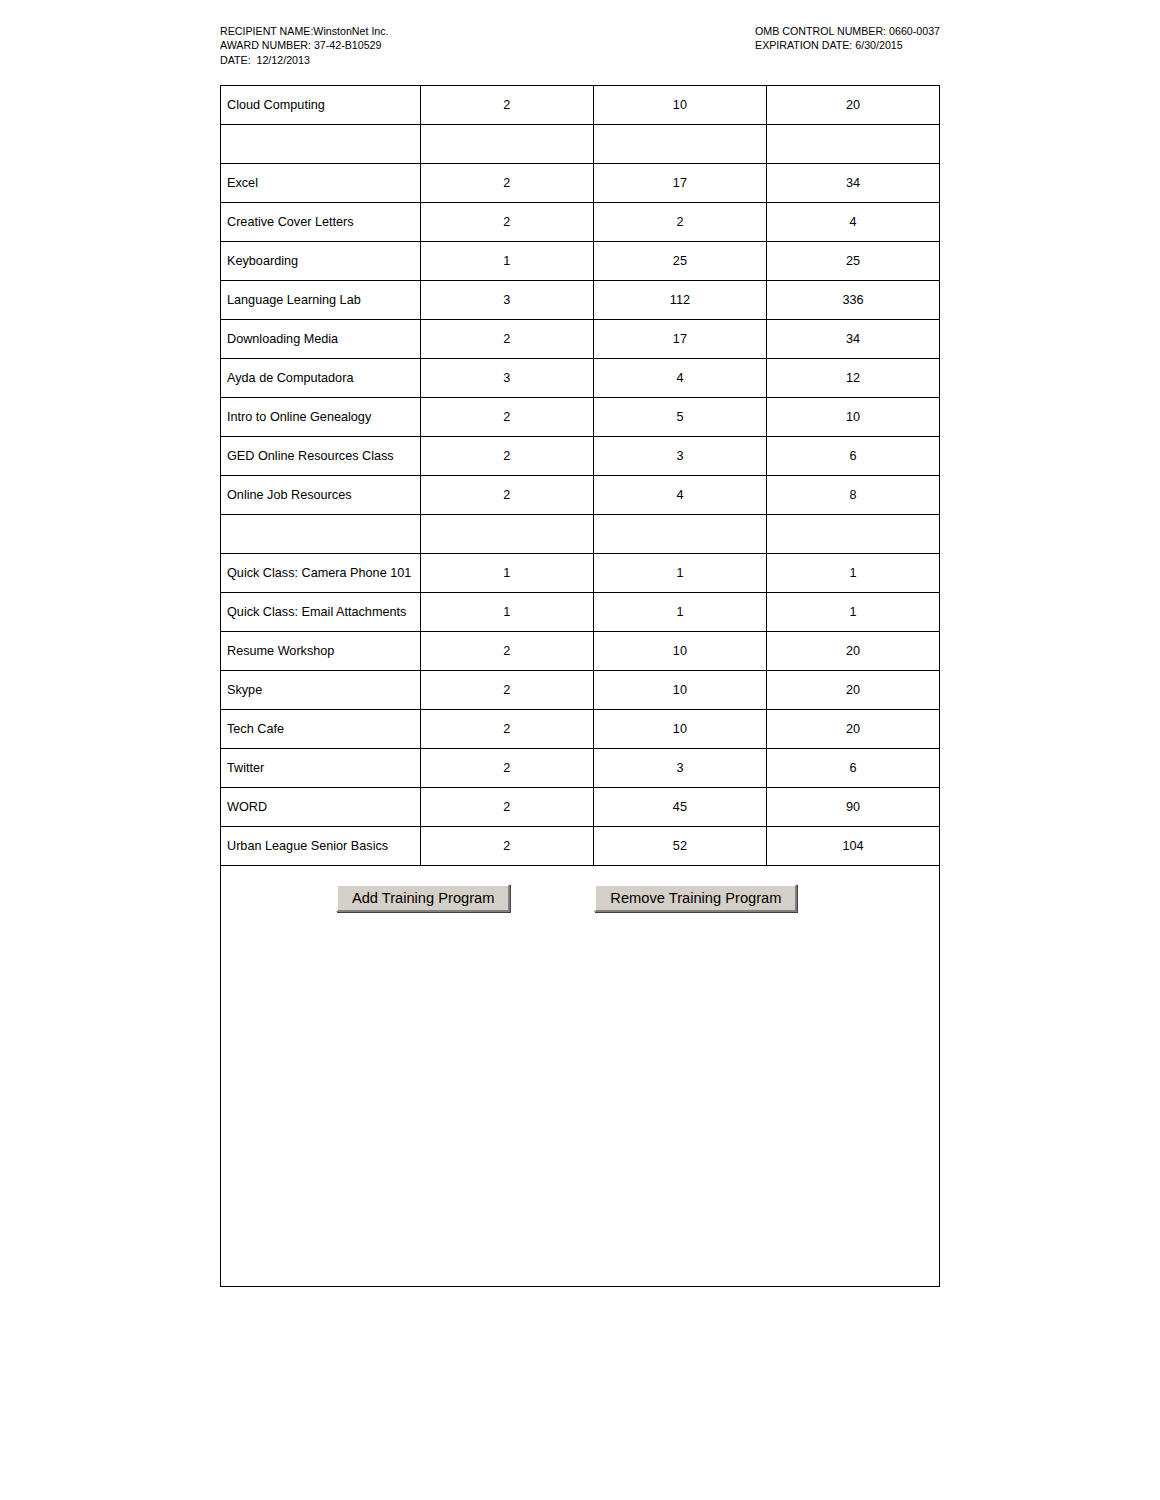RECIPIENT NAME:WinstonNet Inc.
AWARD NUMBER: 37-42-B10529
DATE: 12/12/2013
OMB CONTROL NUMBER: 0660-0037
EXPIRATION DATE: 6/30/2015
| Cloud Computing | 2 | 10 | 20 |
| Excel | 2 | 17 | 34 |
| Creative Cover Letters | 2 | 2 | 4 |
| Keyboarding | 1 | 25 | 25 |
| Language Learning Lab | 3 | 112 | 336 |
| Downloading Media | 2 | 17 | 34 |
| Ayda de Computadora | 3 | 4 | 12 |
| Intro to Online Genealogy | 2 | 5 | 10 |
| GED Online Resources Class | 2 | 3 | 6 |
| Online Job Resources | 2 | 4 | 8 |
| Quick Class: Camera Phone 101 | 1 | 1 | 1 |
| Quick Class: Email Attachments | 1 | 1 | 1 |
| Resume Workshop | 2 | 10 | 20 |
| Skype | 2 | 10 | 20 |
| Tech Cafe | 2 | 10 | 20 |
| Twitter | 2 | 3 | 6 |
| WORD | 2 | 45 | 90 |
| Urban League Senior Basics | 2 | 52 | 104 |
Add Training Program
Remove Training Program